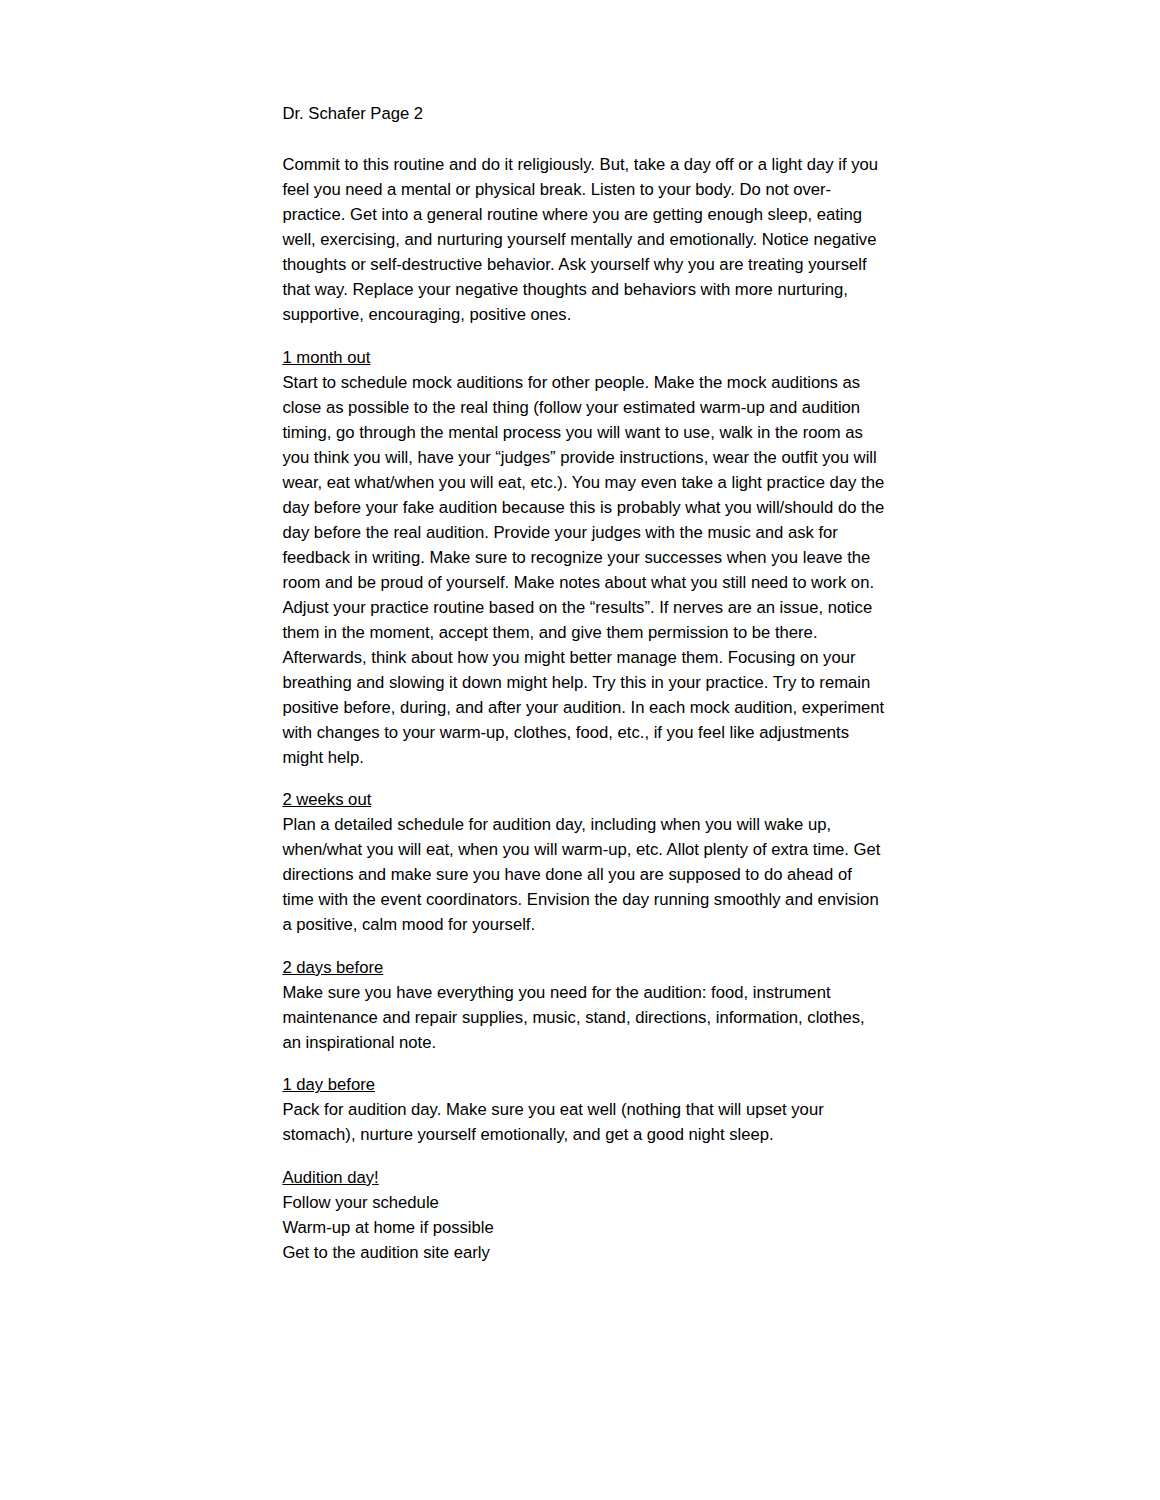Dr. Schafer Page 2
Commit to this routine and do it religiously. But, take a day off or a light day if you feel you need a mental or physical break. Listen to your body. Do not over-practice. Get into a general routine where you are getting enough sleep, eating well, exercising, and nurturing yourself mentally and emotionally. Notice negative thoughts or self-destructive behavior. Ask yourself why you are treating yourself that way. Replace your negative thoughts and behaviors with more nurturing, supportive, encouraging, positive ones.
1 month out
Start to schedule mock auditions for other people. Make the mock auditions as close as possible to the real thing (follow your estimated warm-up and audition timing, go through the mental process you will want to use, walk in the room as you think you will, have your “judges” provide instructions, wear the outfit you will wear, eat what/when you will eat, etc.). You may even take a light practice day the day before your fake audition because this is probably what you will/should do the day before the real audition. Provide your judges with the music and ask for feedback in writing. Make sure to recognize your successes when you leave the room and be proud of yourself. Make notes about what you still need to work on. Adjust your practice routine based on the “results”. If nerves are an issue, notice them in the moment, accept them, and give them permission to be there. Afterwards, think about how you might better manage them. Focusing on your breathing and slowing it down might help. Try this in your practice. Try to remain positive before, during, and after your audition. In each mock audition, experiment with changes to your warm-up, clothes, food, etc., if you feel like adjustments might help.
2 weeks out
Plan a detailed schedule for audition day, including when you will wake up, when/what you will eat, when you will warm-up, etc. Allot plenty of extra time. Get directions and make sure you have done all you are supposed to do ahead of time with the event coordinators. Envision the day running smoothly and envision a positive, calm mood for yourself.
2 days before
Make sure you have everything you need for the audition: food, instrument maintenance and repair supplies, music, stand, directions, information, clothes, an inspirational note.
1 day before
Pack for audition day. Make sure you eat well (nothing that will upset your stomach), nurture yourself emotionally, and get a good night sleep.
Audition day!
Follow your schedule
Warm-up at home if possible
Get to the audition site early